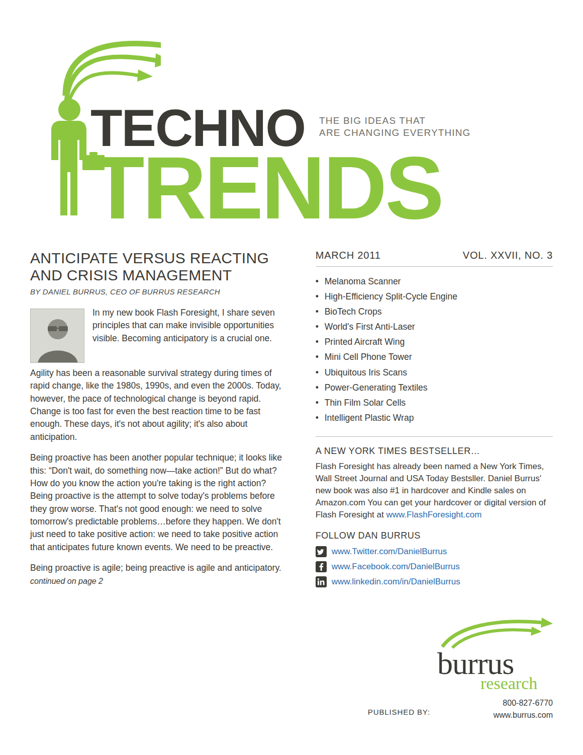TECHNO
The big ideas that
are changing everything
TRENDS
Anticipate versus reacting and crisis management
By Daniel Burrus, CEO of Burrus Research
In my new book Flash Foresight, I share seven principles that can make invisible opportunities visible. Becoming anticipatory is a crucial one.
Agility has been a reasonable survival strategy during times of rapid change, like the 1980s, 1990s, and even the 2000s. Today, however, the pace of technological change is beyond rapid. Change is too fast for even the best reaction time to be fast enough. These days, it's not about agility; it's also about anticipation.
Being proactive has been another popular technique; it looks like this: “Don't wait, do something now—take action!” But do what? How do you know the action you're taking is the right action? Being proactive is the attempt to solve today's problems before they grow worse. That's not good enough: we need to solve tomorrow's predictable problems…before they happen. We don't just need to take positive action: we need to take positive action that anticipates future known events. We need to be preactive.
Being proactive is agile; being preactive is agile and anticipatory. continued on page 2
March 2011 Vol. XXVII, No. 3
Melanoma Scanner
High-Efficiency Split-Cycle Engine
BioTech Crops
World's First Anti-Laser
Printed Aircraft Wing
Mini Cell Phone Tower
Ubiquitous Iris Scans
Power-Generating Textiles
Thin Film Solar Cells
Intelligent Plastic Wrap
A New York Times Bestseller…
Flash Foresight has already been named a New York Times, Wall Street Journal and USA Today Bestsller. Daniel Burrus' new book was also #1 in hardcover and Kindle sales on Amazon.com You can get your hardcover or digital version of Flash Foresight at www.FlashForesight.com
Follow Dan Burrus
www.Twitter.com/DanielBurrus
www.Facebook.com/DanielBurrus
www.linkedin.com/in/DanielBurrus
Published by:
burrus
research
800-827-6770
www.burrus.com